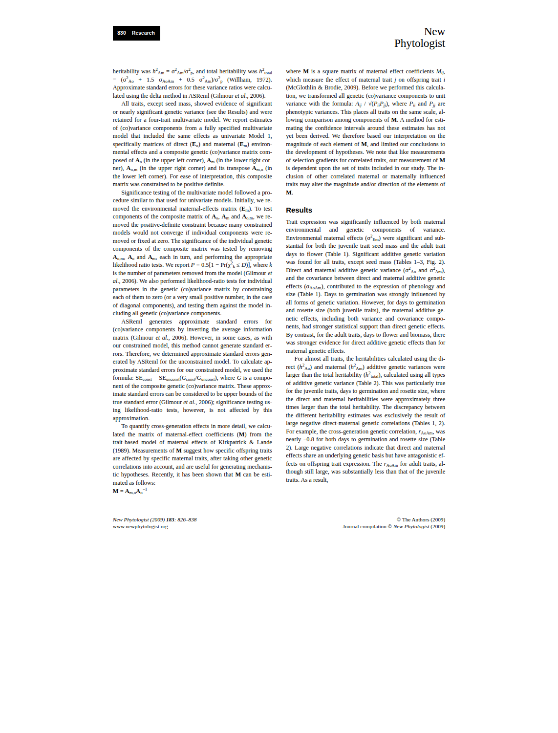830 Research
New Phytologist
heritability was h2Am = σ2Am/σ2p, and total heritability was h2total = (σ2Ao + 1.5 σAoAm + 0.5 σ2Am)/σ2p (Willham, 1972). Approximate standard errors for these variance ratios were calculated using the delta method in ASReml (Gilmour et al., 2006).
All traits, except seed mass, showed evidence of significant or nearly significant genetic variance (see the Results) and were retained for a four-trait multivariate model. We report estimates of (co)variance components from a fully specified multivariate model that included the same effects as univariate Model 1, specifically matrices of direct (Eo) and maternal (Em) environmental effects and a composite genetic (co)variance matrix composed of Ao (in the upper left corner), Am (in the lower right corner), Ao,m (in the upper right corner) and its transpose Am,o (in the lower left corner). For ease of interpretation, this composite matrix was constrained to be positive definite.
Significance testing of the multivariate model followed a procedure similar to that used for univariate models. Initially, we removed the environmental maternal-effects matrix (Em). To test components of the composite matrix of Ao, Am and Ao,m, we removed the positive-definite constraint because many constrained models would not converge if individual components were removed or fixed at zero. The significance of the individual genetic components of the composite matrix was tested by removing Ao,m, Ao and Am, each in turn, and performing the appropriate likelihood ratio tests. We report P = 0.5[1 − Pr(χ2k ≤ D)], where k is the number of parameters removed from the model (Gilmour et al., 2006). We also performed likelihood-ratio tests for individual parameters in the genetic (co)variance matrix by constraining each of them to zero (or a very small positive number, in the case of diagonal components), and testing them against the model including all genetic (co)variance components.
ASReml generates approximate standard errors for (co)variance components by inverting the average information matrix (Gilmour et al., 2006). However, in some cases, as with our constrained model, this method cannot generate standard errors. Therefore, we determined approximate standard errors generated by ASReml for the unconstrained model. To calculate approximate standard errors for our constrained model, we used the formula: SEconst = SEunconst(Gconst/Gunconst), where G is a component of the composite genetic (co)variance matrix. These approximate standard errors can be considered to be upper bounds of the true standard error (Gilmour et al., 2006); significance testing using likelihood-ratio tests, however, is not affected by this approximation.
To quantify cross-generation effects in more detail, we calculated the matrix of maternal-effect coefficients (M) from the trait-based model of maternal effects of Kirkpatrick & Lande (1989). Measurements of M suggest how specific offspring traits are affected by specific maternal traits, after taking other genetic correlations into account, and are useful for generating mechanistic hypotheses. Recently, it has been shown that M can be estimated as follows:
M = Am,oAo−1
where M is a square matrix of maternal effect coefficients Mij, which measure the effect of maternal trait j on offspring trait i (McGlothlin & Brodie, 2009). Before we performed this calculation, we transformed all genetic (co)variance components to unit variance with the formula: Aij / √(PiiPjj), where Pii and Pjj are phenotypic variances. This places all traits on the same scale, allowing comparison among components of M. A method for estimating the confidence intervals around these estimates has not yet been derived. We therefore based our interpretation on the magnitude of each element of M, and limited our conclusions to the development of hypotheses. We note that like measurements of selection gradients for correlated traits, our measurement of M is dependent upon the set of traits included in our study. The inclusion of other correlated maternal or maternally influenced traits may alter the magnitude and/or direction of the elements of M.
Results
Trait expression was significantly influenced by both maternal environmental and genetic components of variance. Environmental maternal effects (σ2Em) were significant and substantial for both the juvenile trait seed mass and the adult trait days to flower (Table 1). Significant additive genetic variation was found for all traits, except seed mass (Tables 1–3, Fig. 2). Direct and maternal additive genetic variance (σ2Ao and σ2Am), and the covariance between direct and maternal additive genetic effects (σAoAm), contributed to the expression of phenology and size (Table 1). Days to germination was strongly influenced by all forms of genetic variation. However, for days to germination and rosette size (both juvenile traits), the maternal additive genetic effects, including both variance and covariance components, had stronger statistical support than direct genetic effects. By contrast, for the adult traits, days to flower and biomass, there was stronger evidence for direct additive genetic effects than for maternal genetic effects.
For almost all traits, the heritabilities calculated using the direct (h2Ao) and maternal (h2Am) additive genetic variances were larger than the total heritability (h2total), calculated using all types of additive genetic variance (Table 2). This was particularly true for the juvenile traits, days to germination and rosette size, where the direct and maternal heritabilities were approximately three times larger than the total heritability. The discrepancy between the different heritability estimates was exclusively the result of large negative direct-maternal genetic correlations (Tables 1, 2). For example, the cross-generation genetic correlation, rAoAm, was nearly −0.8 for both days to germination and rosette size (Table 2). Large negative correlations indicate that direct and maternal effects share an underlying genetic basis but have antagonistic effects on offspring trait expression. The rAoAm for adult traits, although still large, was substantially less than that of the juvenile traits. As a result,
New Phytologist (2009) 183: 826–838
www.newphytologist.org
© The Authors (2009)
Journal compilation © New Phytologist (2009)